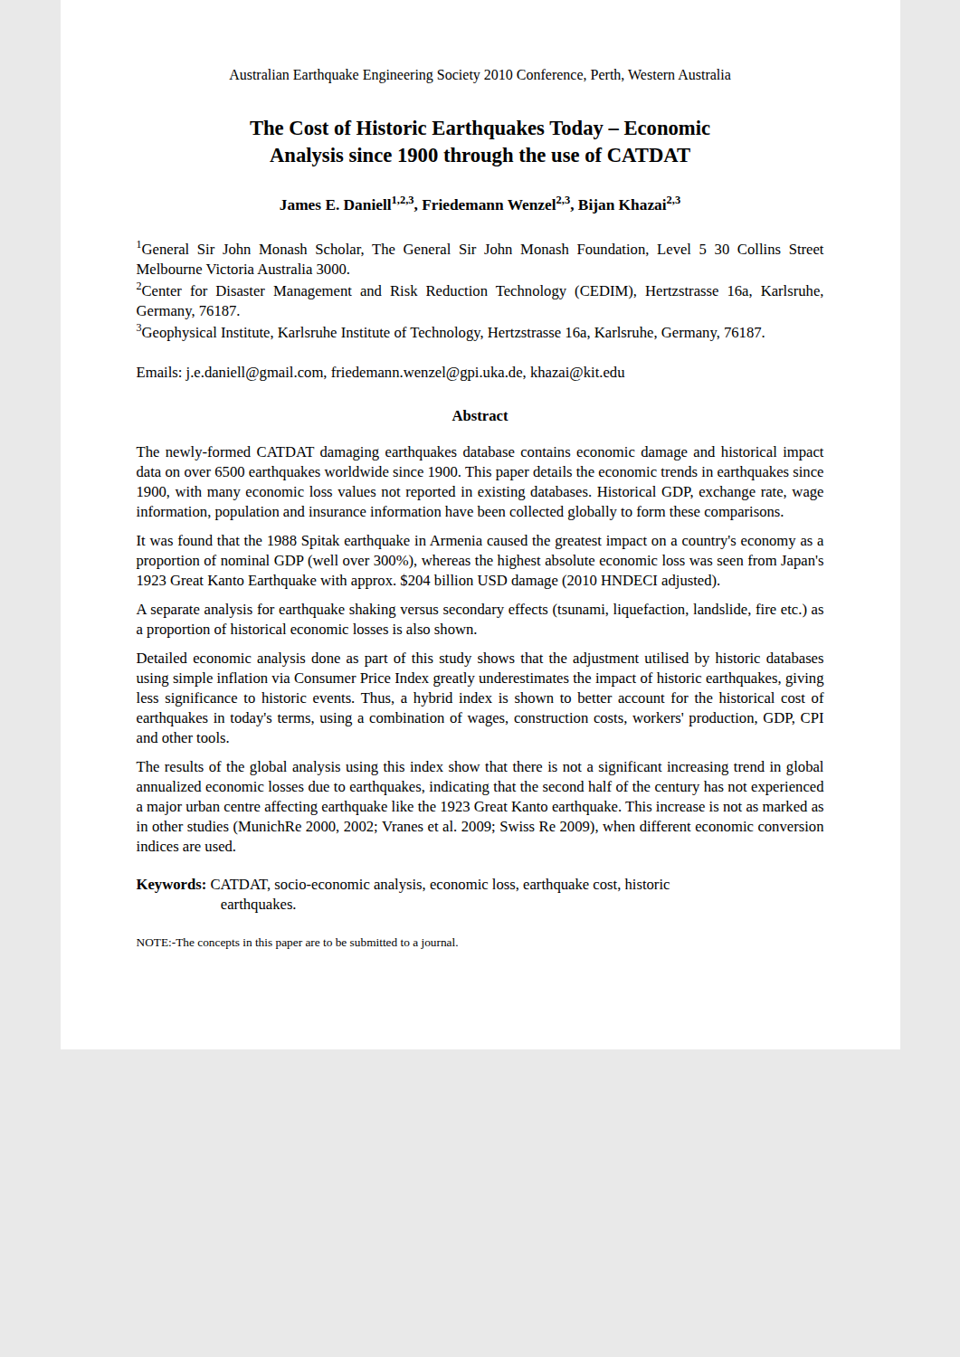Australian Earthquake Engineering Society 2010 Conference, Perth, Western Australia
The Cost of Historic Earthquakes Today – Economic
Analysis since 1900 through the use of CATDAT
James E. Daniell1,2,3, Friedemann Wenzel2,3, Bijan Khazai2,3
1General Sir John Monash Scholar, The General Sir John Monash Foundation, Level 5 30 Collins Street Melbourne Victoria Australia 3000.
2Center for Disaster Management and Risk Reduction Technology (CEDIM), Hertzstrasse 16a, Karlsruhe, Germany, 76187.
3Geophysical Institute, Karlsruhe Institute of Technology, Hertzstrasse 16a, Karlsruhe, Germany, 76187.
Emails: j.e.daniell@gmail.com, friedemann.wenzel@gpi.uka.de, khazai@kit.edu
Abstract
The newly-formed CATDAT damaging earthquakes database contains economic damage and historical impact data on over 6500 earthquakes worldwide since 1900. This paper details the economic trends in earthquakes since 1900, with many economic loss values not reported in existing databases. Historical GDP, exchange rate, wage information, population and insurance information have been collected globally to form these comparisons.
It was found that the 1988 Spitak earthquake in Armenia caused the greatest impact on a country's economy as a proportion of nominal GDP (well over 300%), whereas the highest absolute economic loss was seen from Japan's 1923 Great Kanto Earthquake with approx. $204 billion USD damage (2010 HNDECI adjusted).
A separate analysis for earthquake shaking versus secondary effects (tsunami, liquefaction, landslide, fire etc.) as a proportion of historical economic losses is also shown.
Detailed economic analysis done as part of this study shows that the adjustment utilised by historic databases using simple inflation via Consumer Price Index greatly underestimates the impact of historic earthquakes, giving less significance to historic events. Thus, a hybrid index is shown to better account for the historical cost of earthquakes in today's terms, using a combination of wages, construction costs, workers' production, GDP, CPI and other tools.
The results of the global analysis using this index show that there is not a significant increasing trend in global annualized economic losses due to earthquakes, indicating that the second half of the century has not experienced a major urban centre affecting earthquake like the 1923 Great Kanto earthquake. This increase is not as marked as in other studies (MunichRe 2000, 2002; Vranes et al. 2009; Swiss Re 2009), when different economic conversion indices are used.
Keywords: CATDAT, socio-economic analysis, economic loss, earthquake cost, historicearthquakes.
NOTE:-The concepts in this paper are to be submitted to a journal.